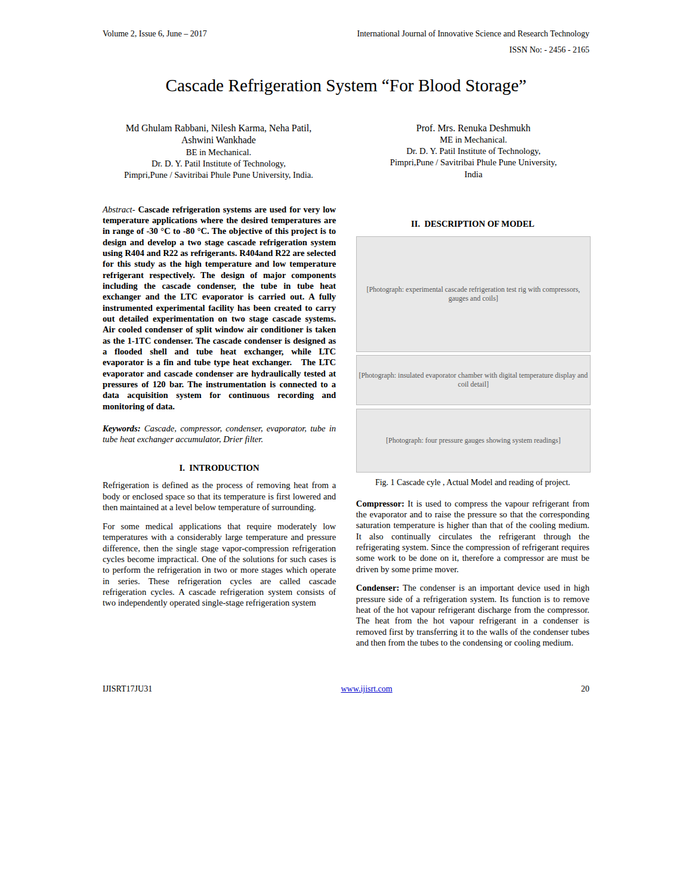Volume 2, Issue 6, June – 2017
International Journal of Innovative Science and Research Technology
ISSN No: - 2456 - 2165
Cascade Refrigeration System “For Blood Storage”
Md Ghulam Rabbani, Nilesh Karma, Neha Patil,
Ashwini Wankhade
BE in Mechanical.
Dr. D. Y. Patil Institute of Technology,
Pimpri,Pune / Savitribai Phule Pune University, India.
Prof. Mrs. Renuka Deshmukh
ME in Mechanical.
Dr. D. Y. Patil Institute of Technology,
Pimpri,Pune / Savitribai Phule Pune University,
India
Abstract- Cascade refrigeration systems are used for very low temperature applications where the desired temperatures are in range of -30 °C to -80 °C. The objective of this project is to design and develop a two stage cascade refrigeration system using R404 and R22 as refrigerants. R404and R22 are selected for this study as the high temperature and low temperature refrigerant respectively. The design of major components including the cascade condenser, the tube in tube heat exchanger and the LTC evaporator is carried out. A fully instrumented experimental facility has been created to carry out detailed experimentation on two stage cascade systems. Air cooled condenser of split window air conditioner is taken as the 1-1TC condenser. The cascade condenser is designed as a flooded shell and tube heat exchanger, while LTC evaporator is a fin and tube type heat exchanger. The LTC evaporator and cascade condenser are hydraulically tested at pressures of 120 bar. The instrumentation is connected to a data acquisition system for continuous recording and monitoring of data.
Keywords: Cascade, compressor, condenser, evaporator, tube in tube heat exchanger accumulator, Drier filter.
I. INTRODUCTION
Refrigeration is defined as the process of removing heat from a body or enclosed space so that its temperature is first lowered and then maintained at a level below temperature of surrounding.
For some medical applications that require moderately low temperatures with a considerably large temperature and pressure difference, then the single stage vapor-compression refrigeration cycles become impractical. One of the solutions for such cases is to perform the refrigeration in two or more stages which operate in series. These refrigeration cycles are called cascade refrigeration cycles. A cascade refrigeration system consists of two independently operated single-stage refrigeration system
II. DESCRIPTION OF MODEL
[Photograph: experimental cascade refrigeration test rig with compressors, gauges and coils]
[Photograph: insulated evaporator chamber with digital temperature display and coil detail]
[Photograph: four pressure gauges showing system readings]
Fig. 1 Cascade cyle , Actual Model and reading of project.
Compressor: It is used to compress the vapour refrigerant from the evaporator and to raise the pressure so that the corresponding saturation temperature is higher than that of the cooling medium. It also continually circulates the refrigerant through the refrigerating system. Since the compression of refrigerant requires some work to be done on it, therefore a compressor are must be driven by some prime mover.
Condenser: The condenser is an important device used in high pressure side of a refrigeration system. Its function is to remove heat of the hot vapour refrigerant discharge from the compressor. The heat from the hot vapour refrigerant in a condenser is removed first by transferring it to the walls of the condenser tubes and then from the tubes to the condensing or cooling medium.
IJISRT17JU31
www.ijisrt.com
20